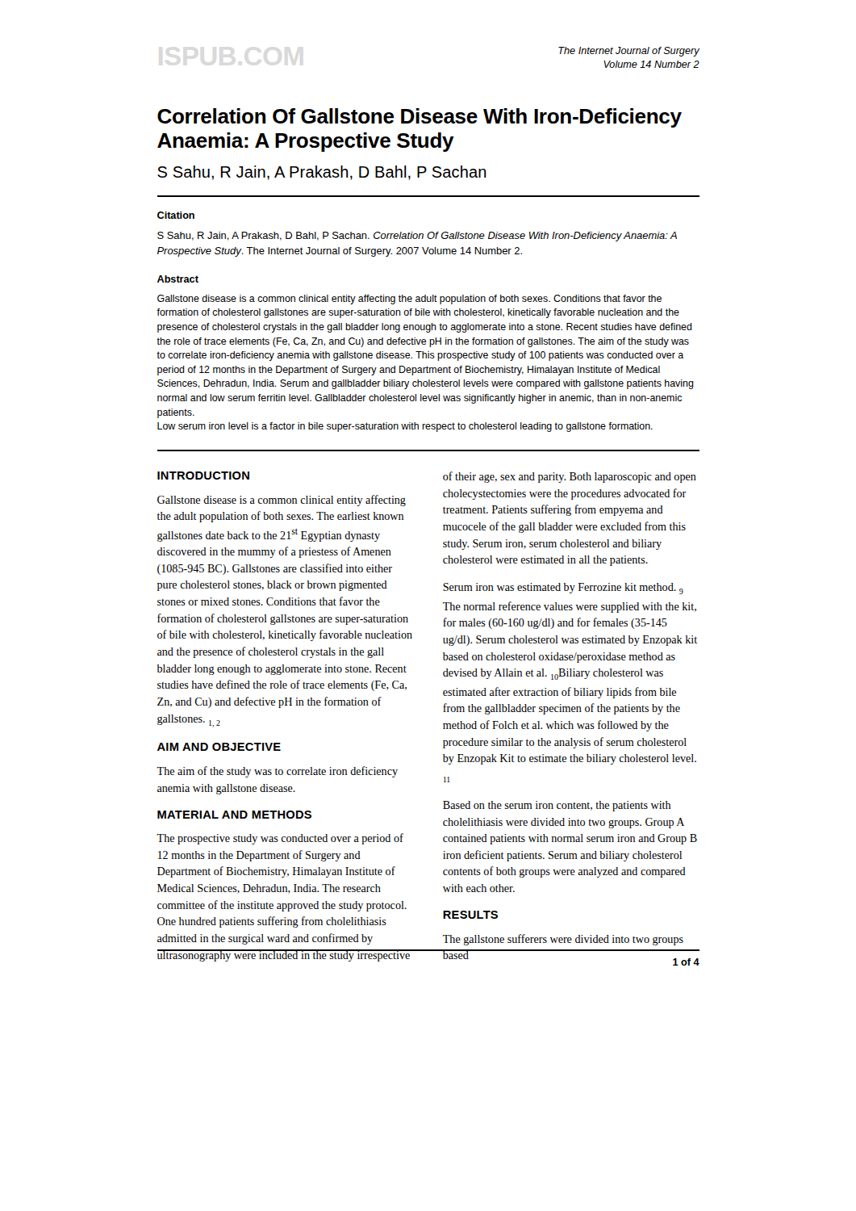ISPUB.COM
The Internet Journal of Surgery
Volume 14 Number 2
Correlation Of Gallstone Disease With Iron-Deficiency Anaemia: A Prospective Study
S Sahu, R Jain, A Prakash, D Bahl, P Sachan
Citation
S Sahu, R Jain, A Prakash, D Bahl, P Sachan. Correlation Of Gallstone Disease With Iron-Deficiency Anaemia: A Prospective Study. The Internet Journal of Surgery. 2007 Volume 14 Number 2.
Abstract
Gallstone disease is a common clinical entity affecting the adult population of both sexes. Conditions that favor the formation of cholesterol gallstones are super-saturation of bile with cholesterol, kinetically favorable nucleation and the presence of cholesterol crystals in the gall bladder long enough to agglomerate into a stone. Recent studies have defined the role of trace elements (Fe, Ca, Zn, and Cu) and defective pH in the formation of gallstones. The aim of the study was to correlate iron-deficiency anemia with gallstone disease. This prospective study of 100 patients was conducted over a period of 12 months in the Department of Surgery and Department of Biochemistry, Himalayan Institute of Medical Sciences, Dehradun, India. Serum and gallbladder biliary cholesterol levels were compared with gallstone patients having normal and low serum ferritin level. Gallbladder cholesterol level was significantly higher in anemic, than in non-anemic patients.
Low serum iron level is a factor in bile super-saturation with respect to cholesterol leading to gallstone formation.
INTRODUCTION
Gallstone disease is a common clinical entity affecting the adult population of both sexes. The earliest known gallstones date back to the 21st Egyptian dynasty discovered in the mummy of a priestess of Amenen (1085-945 BC). Gallstones are classified into either pure cholesterol stones, black or brown pigmented stones or mixed stones. Conditions that favor the formation of cholesterol gallstones are super-saturation of bile with cholesterol, kinetically favorable nucleation and the presence of cholesterol crystals in the gall bladder long enough to agglomerate into stone. Recent studies have defined the role of trace elements (Fe, Ca, Zn, and Cu) and defective pH in the formation of gallstones. 1, 2
AIM AND OBJECTIVE
The aim of the study was to correlate iron deficiency anemia with gallstone disease.
MATERIAL AND METHODS
The prospective study was conducted over a period of 12 months in the Department of Surgery and Department of Biochemistry, Himalayan Institute of Medical Sciences, Dehradun, India. The research committee of the institute approved the study protocol. One hundred patients suffering from cholelithiasis admitted in the surgical ward and confirmed by ultrasonography were included in the study irrespective of their age, sex and parity. Both laparoscopic and open cholecystectomies were the procedures advocated for treatment. Patients suffering from empyema and mucocele of the gall bladder were excluded from this study. Serum iron, serum cholesterol and biliary cholesterol were estimated in all the patients.
Serum iron was estimated by Ferrozine kit method. 9 The normal reference values were supplied with the kit, for males (60-160 ug/dl) and for females (35-145 ug/dl). Serum cholesterol was estimated by Enzopak kit based on cholesterol oxidase/peroxidase method as devised by Allain et al. 10Biliary cholesterol was estimated after extraction of biliary lipids from bile from the gallbladder specimen of the patients by the method of Folch et al. which was followed by the procedure similar to the analysis of serum cholesterol by Enzopak Kit to estimate the biliary cholesterol level. 11
Based on the serum iron content, the patients with cholelithiasis were divided into two groups. Group A contained patients with normal serum iron and Group B iron deficient patients. Serum and biliary cholesterol contents of both groups were analyzed and compared with each other.
RESULTS
The gallstone sufferers were divided into two groups based
1 of 4